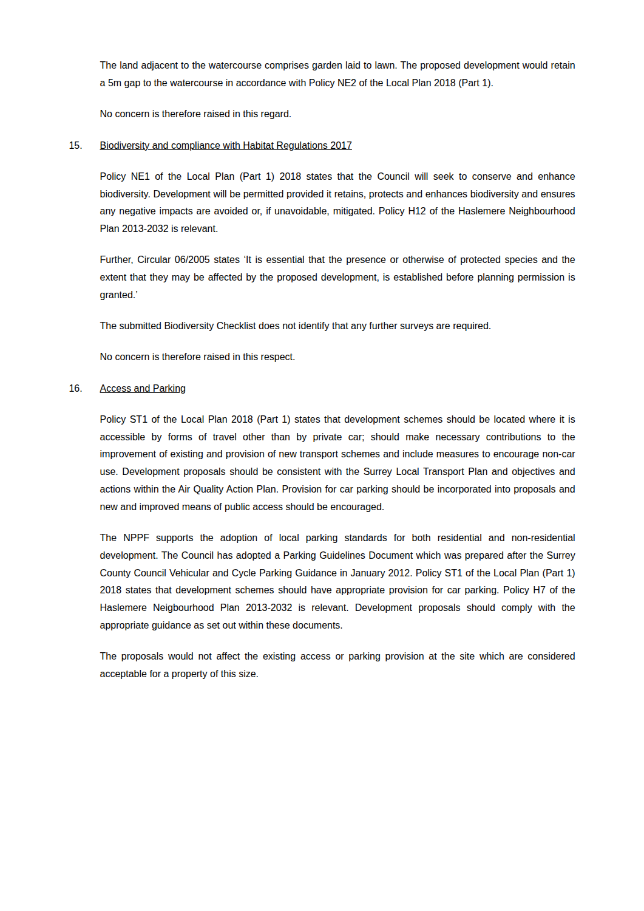The land adjacent to the watercourse comprises garden laid to lawn. The proposed development would retain a 5m gap to the watercourse in accordance with Policy NE2 of the Local Plan 2018 (Part 1).
No concern is therefore raised in this regard.
Biodiversity and compliance with Habitat Regulations 2017
Policy NE1 of the Local Plan (Part 1) 2018 states that the Council will seek to conserve and enhance biodiversity. Development will be permitted provided it retains, protects and enhances biodiversity and ensures any negative impacts are avoided or, if unavoidable, mitigated. Policy H12 of the Haslemere Neighbourhood Plan 2013-2032 is relevant.
Further, Circular 06/2005 states ‘It is essential that the presence or otherwise of protected species and the extent that they may be affected by the proposed development, is established before planning permission is granted.’
The submitted Biodiversity Checklist does not identify that any further surveys are required.
No concern is therefore raised in this respect.
Access and Parking
Policy ST1 of the Local Plan 2018 (Part 1) states that development schemes should be located where it is accessible by forms of travel other than by private car; should make necessary contributions to the improvement of existing and provision of new transport schemes and include measures to encourage non-car use. Development proposals should be consistent with the Surrey Local Transport Plan and objectives and actions within the Air Quality Action Plan. Provision for car parking should be incorporated into proposals and new and improved means of public access should be encouraged.
The NPPF supports the adoption of local parking standards for both residential and non-residential development. The Council has adopted a Parking Guidelines Document which was prepared after the Surrey County Council Vehicular and Cycle Parking Guidance in January 2012. Policy ST1 of the Local Plan (Part 1) 2018 states that development schemes should have appropriate provision for car parking. Policy H7 of the Haslemere Neigbourhood Plan 2013-2032 is relevant. Development proposals should comply with the appropriate guidance as set out within these documents.
The proposals would not affect the existing access or parking provision at the site which are considered acceptable for a property of this size.